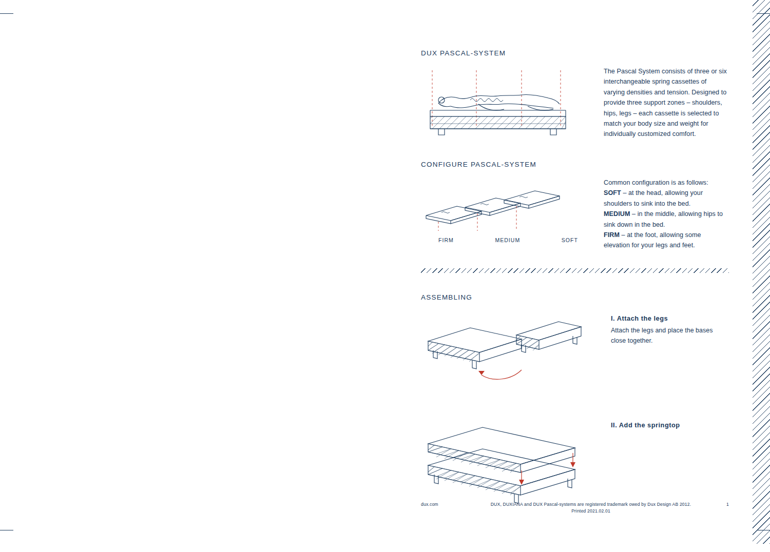DUX Pascal-System
The Pascal System consists of three or six interchangeable spring cassettes of varying densities and tension. Designed to provide three support zones – shoulders, hips, legs – each cassette is selected to match your body size and weight for individually customized comfort.
Configure Pascal-System
FIRM MEDIUM SOFT
Common configuration is as follows:
SOFT – at the head, allowing your shoulders to sink into the bed.
MEDIUM – in the middle, allowing hips to sink down in the bed.
FIRM – at the foot, allowing some elevation for your legs and feet.
Assembling
I. Attach the legs
Attach the legs and place the bases close together.
II. Add the springtop
dux.com DUX, DUXIANA and DUX Pascal-systems are registered trademark owed by Dux Design AB 2012.
Printed 2021.02.01 1